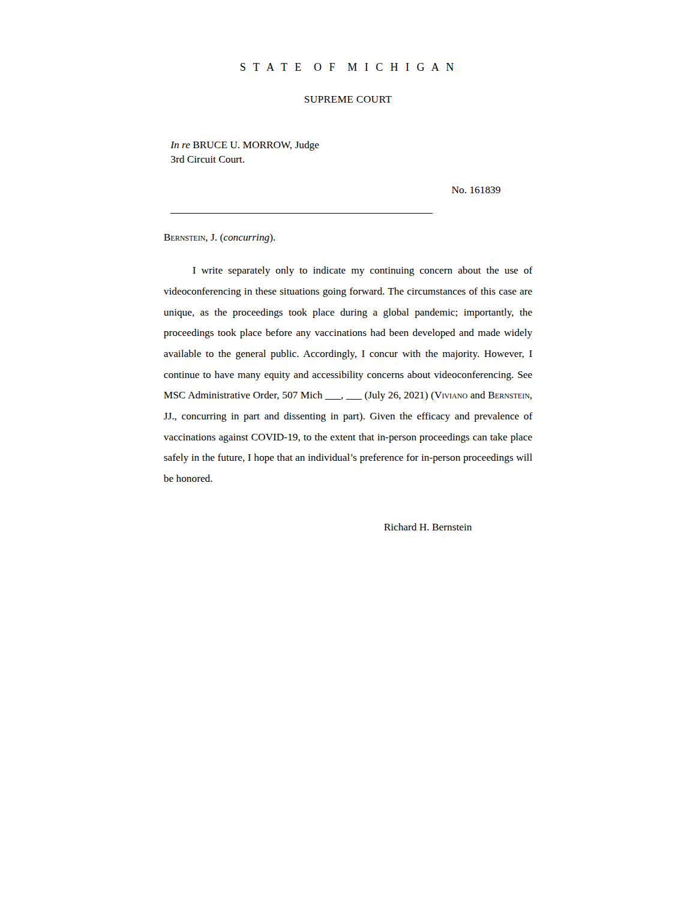S T A T E O F M I C H I G A N
SUPREME COURT
In re BRUCE U. MORROW, Judge
3rd Circuit Court.
No. 161839
Bernstein, J. (concurring).
I write separately only to indicate my continuing concern about the use of videoconferencing in these situations going forward. The circumstances of this case are unique, as the proceedings took place during a global pandemic; importantly, the proceedings took place before any vaccinations had been developed and made widely available to the general public. Accordingly, I concur with the majority. However, I continue to have many equity and accessibility concerns about videoconferencing. See MSC Administrative Order, 507 Mich ___, ___ (July 26, 2021) (Viviano and Bernstein, JJ., concurring in part and dissenting in part). Given the efficacy and prevalence of vaccinations against COVID-19, to the extent that in-person proceedings can take place safely in the future, I hope that an individual’s preference for in-person proceedings will be honored.
Richard H. Bernstein